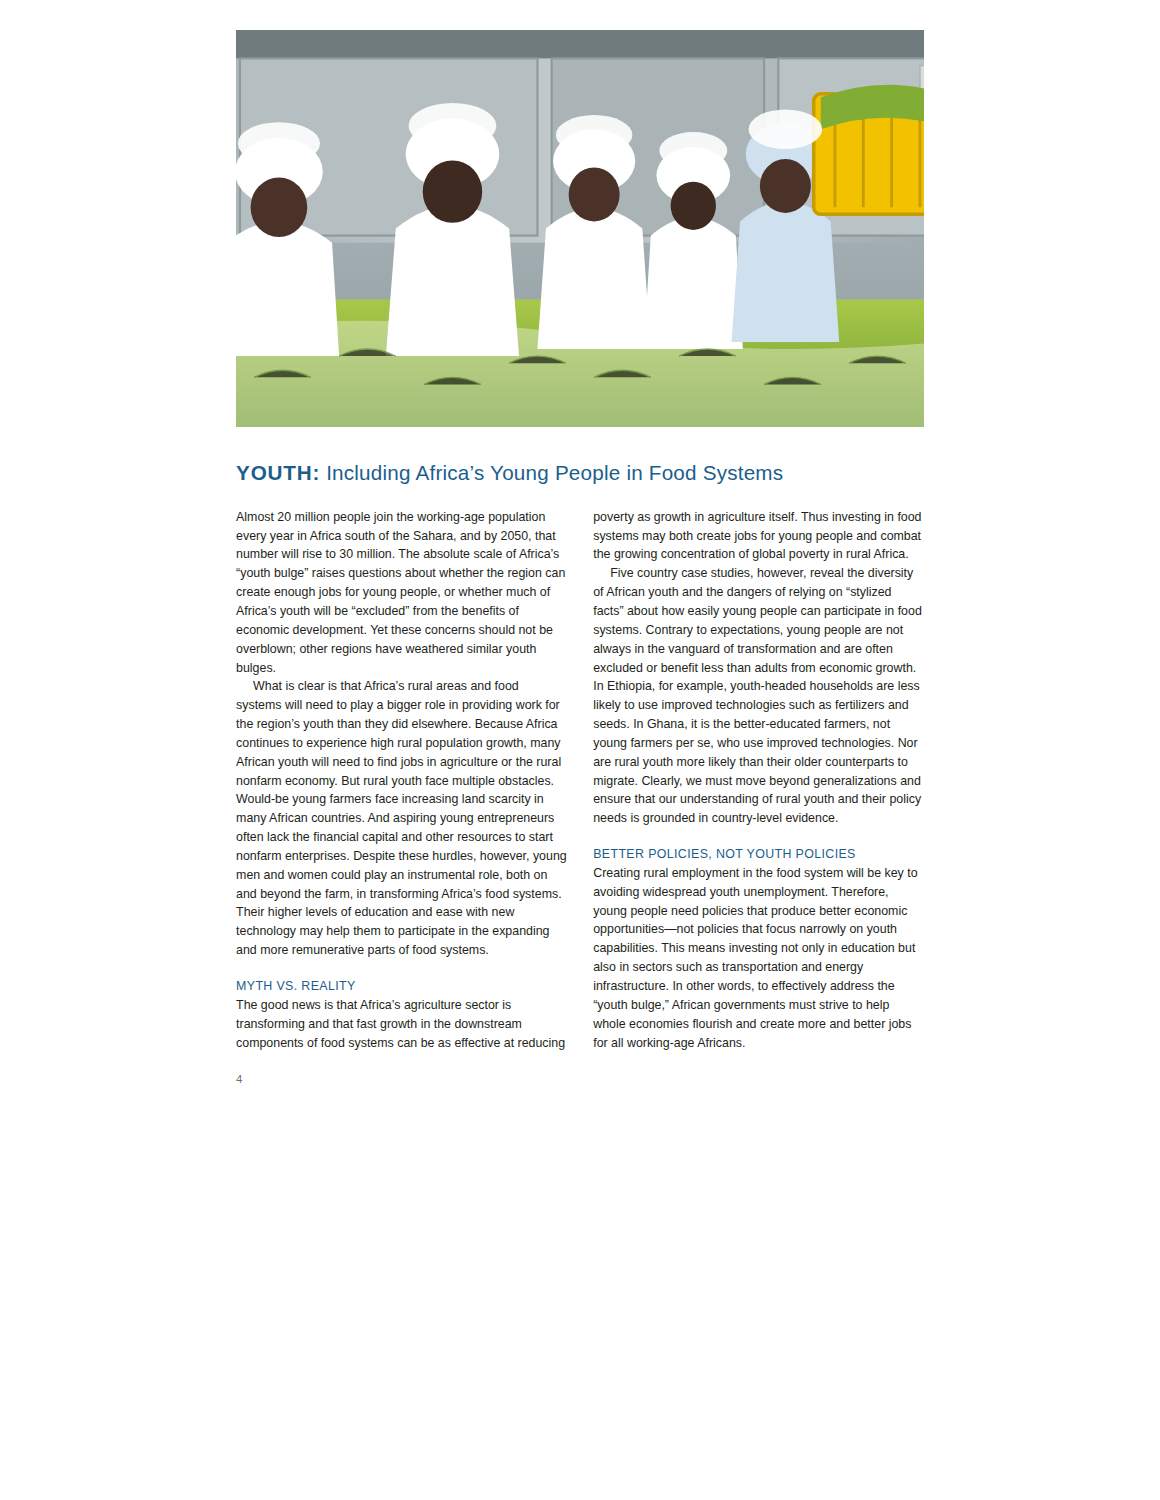YOUTH: Including Africa’s Young People in Food Systems
Almost 20 million people join the working-age population every year in Africa south of the Sahara, and by 2050, that number will rise to 30 million. The absolute scale of Africa’s “youth bulge” raises questions about whether the region can create enough jobs for young people, or whether much of Africa’s youth will be “excluded” from the benefits of economic development. Yet these concerns should not be overblown; other regions have weathered similar youth bulges.
What is clear is that Africa’s rural areas and food systems will need to play a bigger role in providing work for the region’s youth than they did elsewhere. Because Africa continues to experience high rural population growth, many African youth will need to find jobs in agriculture or the rural nonfarm economy. But rural youth face multiple obstacles. Would-be young farmers face increasing land scarcity in many African countries. And aspiring young entrepreneurs often lack the financial capital and other resources to start nonfarm enterprises. Despite these hurdles, however, young men and women could play an instrumental role, both on and beyond the farm, in transforming Africa’s food systems. Their higher levels of education and ease with new technology may help them to participate in the expanding and more remunerative parts of food systems.
Myth vs. Reality
The good news is that Africa’s agriculture sector is transforming and that fast growth in the downstream components of food systems can be as effective at reducing poverty as growth in agriculture itself. Thus investing in food systems may both create jobs for young people and combat the growing concentration of global poverty in rural Africa.
Five country case studies, however, reveal the diversity of African youth and the dangers of relying on “stylized facts” about how easily young people can participate in food systems. Contrary to expectations, young people are not always in the vanguard of transformation and are often excluded or benefit less than adults from economic growth. In Ethiopia, for example, youth-headed households are less likely to use improved technologies such as fertilizers and seeds. In Ghana, it is the better-educated farmers, not young farmers per se, who use improved technologies. Nor are rural youth more likely than their older counterparts to migrate. Clearly, we must move beyond generalizations and ensure that our understanding of rural youth and their policy needs is grounded in country-level evidence.
Better Policies, Not Youth Policies
Creating rural employment in the food system will be key to avoiding widespread youth unemployment. Therefore, young people need policies that produce better economic opportunities—not policies that focus narrowly on youth capabilities. This means investing not only in education but also in sectors such as transportation and energy infrastructure. In other words, to effectively address the “youth bulge,” African governments must strive to help whole economies flourish and create more and better jobs for all working-age Africans.
4